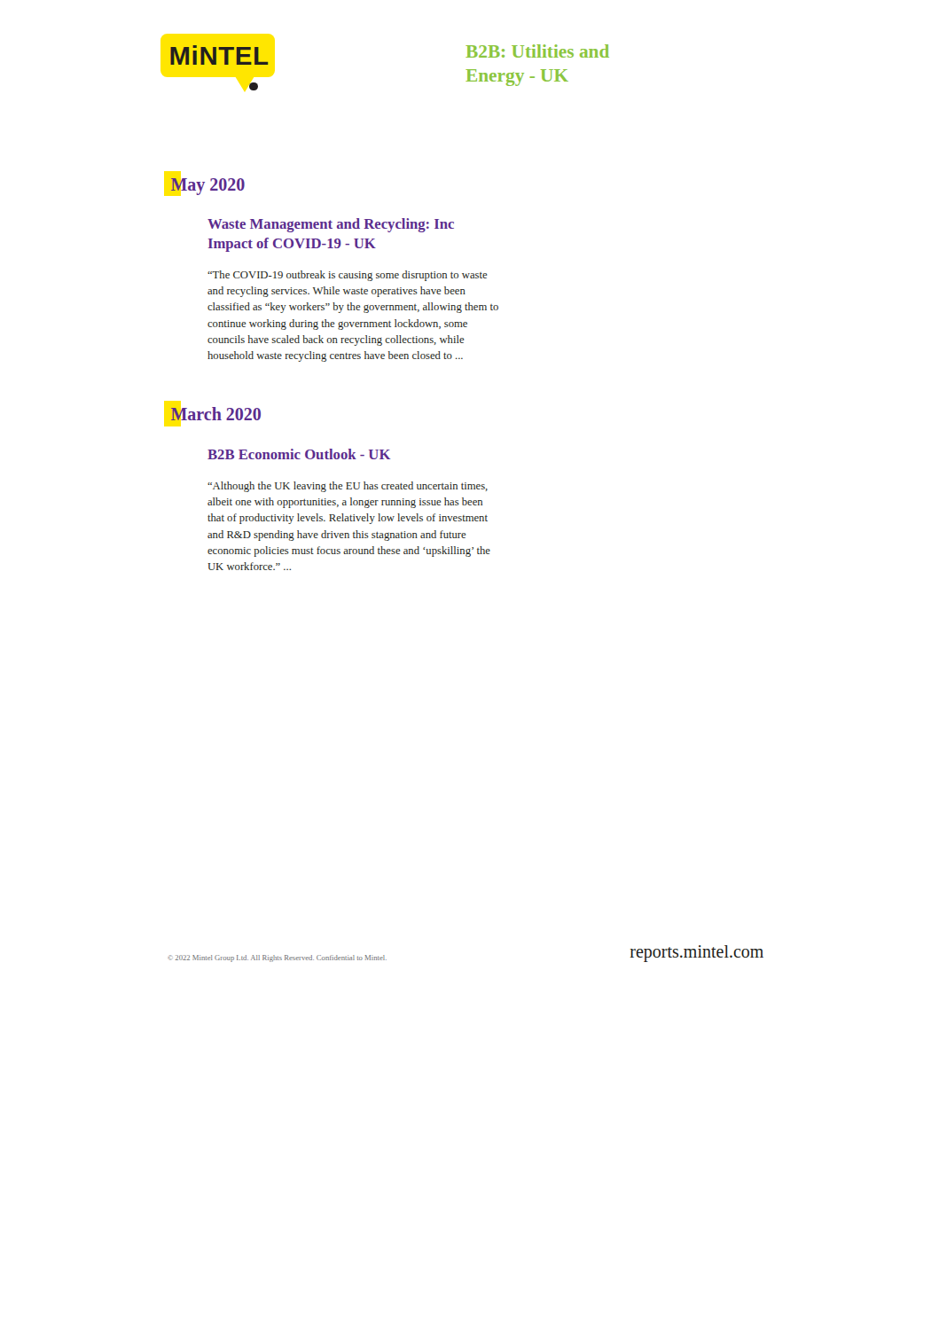MiNTEL
B2B: Utilities and
Energy - UK
May 2020
Waste Management and Recycling: Inc Impact of COVID-19 - UK
“The COVID-19 outbreak is causing some disruption to waste and recycling services. While waste operatives have been classified as “key workers” by the government, allowing them to continue working during the government lockdown, some councils have scaled back on recycling collections, while household waste recycling centres have been closed to ...
March 2020
B2B Economic Outlook - UK
“Although the UK leaving the EU has created uncertain times, albeit one with opportunities, a longer running issue has been that of productivity levels. Relatively low levels of investment and R&D spending have driven this stagnation and future economic policies must focus around these and ‘upskilling’ the UK workforce.” ...
© 2022 Mintel Group Ltd. All Rights Reserved. Confidential to Mintel.
reports.mintel.com